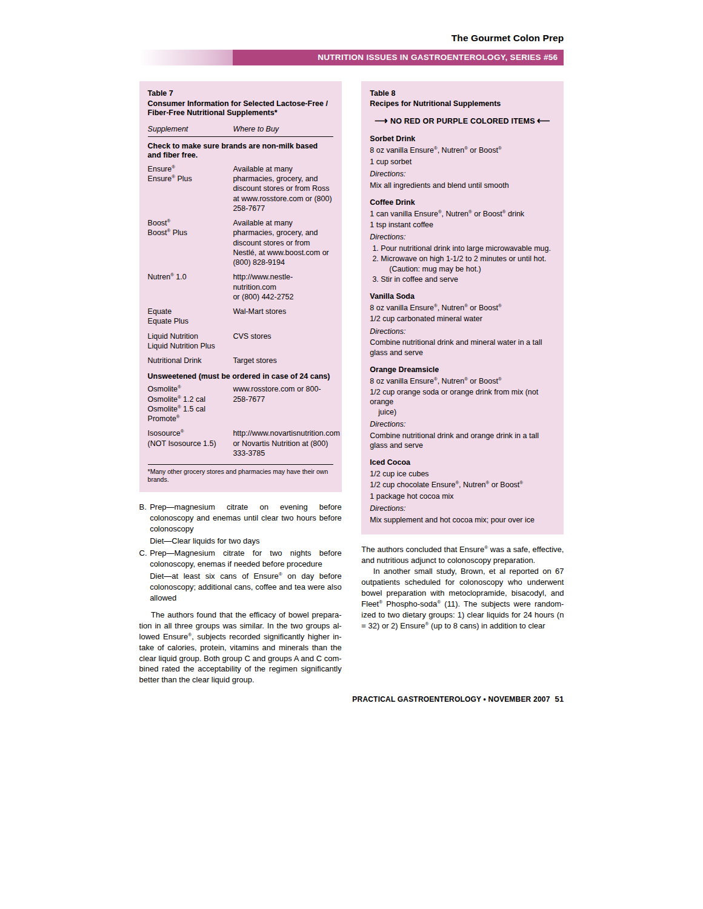The Gourmet Colon Prep
NUTRITION ISSUES IN GASTROENTEROLOGY, SERIES #56
Table 7
Consumer Information for Selected Lactose-Free /
Fiber-Free Nutritional Supplements*
Supplement
Where to Buy
Check to make sure brands are non-milk based
and fiber free.
Ensure®
Ensure® Plus
Available at many pharmacies, grocery, and discount stores or from Ross at www.rosstore.com or (800) 258-7677
Boost®
Boost® Plus
Available at many pharmacies, grocery, and discount stores or from Nestlé, at www.boost.com or (800) 828-9194
Nutren® 1.0
http://www.nestle-nutrition.com
or (800) 442-2752
Equate
Equate Plus
Wal-Mart stores
Liquid Nutrition
Liquid Nutrition Plus
CVS stores
Nutritional Drink
Target stores
Unsweetened (must be ordered in case of 24 cans)
Osmolite®
Osmolite® 1.2 cal
Osmolite® 1.5 cal
Promote®
www.rosstore.com or 800-258-7677
Isosource®
(NOT Isosource 1.5)
http://www.novartisnutrition.com or Novartis Nutrition at (800) 333-3785
*Many other grocery stores and pharmacies may have their own brands.
B.
Prep—magnesium citrate on evening before colonoscopy and enemas until clear two hours before colonoscopy
Diet—Clear liquids for two days
C.
Prep—Magnesium citrate for two nights before colonoscopy, enemas if needed before procedure
Diet—at least six cans of Ensure® on day before colonoscopy; additional cans, coffee and tea were also allowed
The authors found that the efficacy of bowel preparation in all three groups was similar. In the two groups allowed Ensure®, subjects recorded significantly higher intake of calories, protein, vitamins and minerals than the clear liquid group. Both group C and groups A and C combined rated the acceptability of the regimen significantly better than the clear liquid group.
Table 8
Recipes for Nutritional Supplements
⟶ NO RED OR PURPLE COLORED ITEMS ⟵
Sorbet Drink
8 oz vanilla Ensure®, Nutren® or Boost®
1 cup sorbet
Directions:
Mix all ingredients and blend until smooth
Coffee Drink
1 can vanilla Ensure®, Nutren® or Boost® drink
1 tsp instant coffee
Directions:
Pour nutritional drink into large microwavable mug.
Microwave on high 1-1/2 to 2 minutes or until hot.
(Caution: mug may be hot.)
Stir in coffee and serve
Vanilla Soda
8 oz vanilla Ensure®, Nutren® or Boost®
1/2 cup carbonated mineral water
Directions:
Combine nutritional drink and mineral water in a tall glass and serve
Orange Dreamsicle
8 oz vanilla Ensure®, Nutren® or Boost®
1/2 cup orange soda or orange drink from mix (not orange
juice)
Directions:
Combine nutritional drink and orange drink in a tall glass and serve
Iced Cocoa
1/2 cup ice cubes
1/2 cup chocolate Ensure®, Nutren® or Boost®
1 package hot cocoa mix
Directions:
Mix supplement and hot cocoa mix; pour over ice
The authors concluded that Ensure® was a safe, effective, and nutritious adjunct to colonoscopy preparation.
In another small study, Brown, et al reported on 67 outpatients scheduled for colonoscopy who underwent bowel preparation with metoclopramide, bisacodyl, and Fleet® Phospho-soda® (11). The subjects were randomized to two dietary groups: 1) clear liquids for 24 hours (n = 32) or 2) Ensure® (up to 8 cans) in addition to clear
PRACTICAL GASTROENTEROLOGY • NOVEMBER 200751